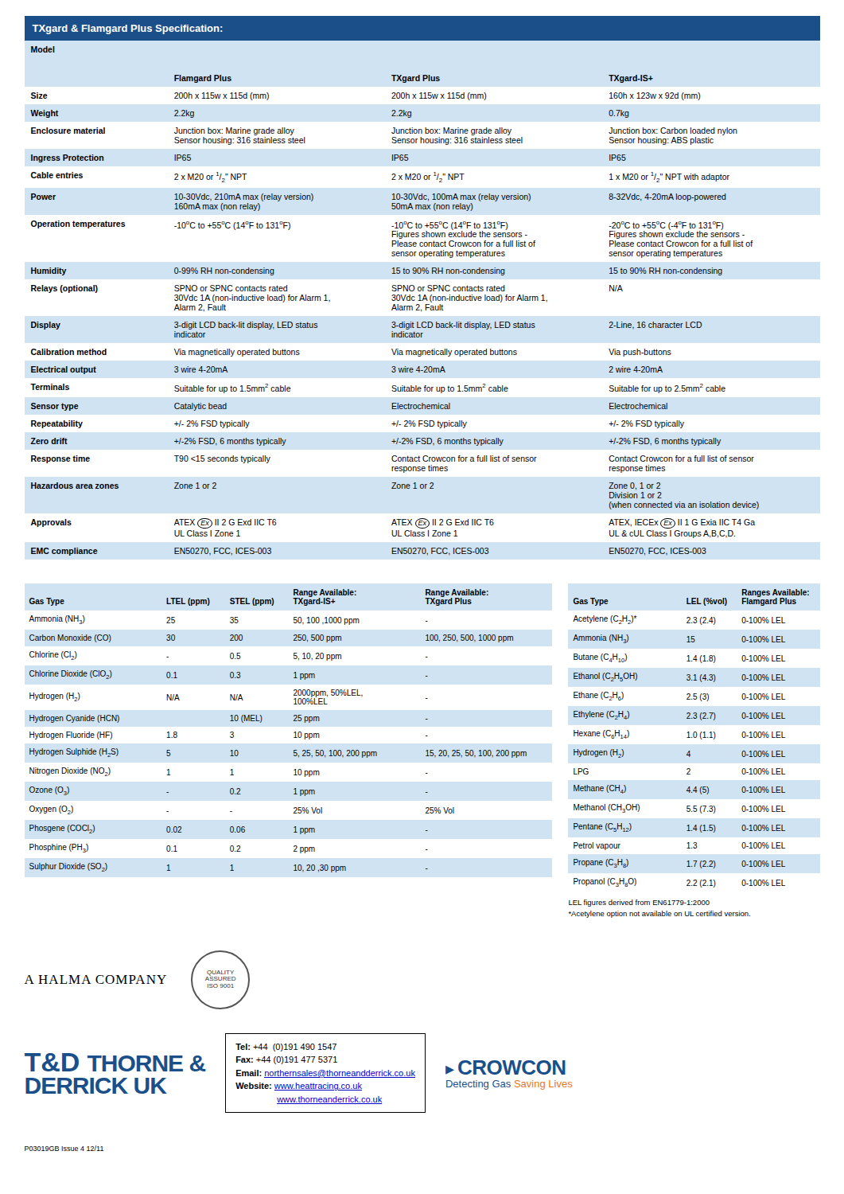| TXgard & Flamgard Plus Specification: |
| --- |
| Model | Flamgard Plus | TXgard Plus | TXgard-IS+ |
| Size | 200h x 115w x 115d (mm) | 200h x 115w x 115d (mm) | 160h x 123w x 92d (mm) |
| Weight | 2.2kg | 2.2kg | 0.7kg |
| Enclosure material | Junction box: Marine grade alloy Sensor housing: 316 stainless steel | Junction box: Marine grade alloy Sensor housing: 316 stainless steel | Junction box: Carbon loaded nylon Sensor housing: ABS plastic |
| Ingress Protection | IP65 | IP65 | IP65 |
| Cable entries | 2 x M20 or 1 / 2 " NPT | 2 x M20 or 1 / 2 " NPT | 1 x M20 or 1 / 2 " NPT with adaptor |
| Power | 10-30Vdc, 210mA max (relay version) 160mA max (non relay) | 10-30Vdc, 100mA max (relay version) 50mA max (non relay) | 8-32Vdc, 4-20mA loop-powered |
| Operation temperatures | -10 o C to +55 o C (14 o F to 131 o F) | -10 o C to +55 o C (14 o F to 131 o F) Figures shown exclude the sensors - Please contact Crowcon for a full list of sensor operating temperatures | -20 o C to +55 o C (-4 o F to 131 o F) Figures shown exclude the sensors - Please contact Crowcon for a full list of sensor operating temperatures |
| Humidity | 0-99% RH non-condensing | 15 to 90% RH non-condensing | 15 to 90% RH non-condensing |
| Relays (optional) | SPNO or SPNC contacts rated 30Vdc 1A (non-inductive load) for Alarm 1, Alarm 2, Fault | SPNO or SPNC contacts rated 30Vdc 1A (non-inductive load) for Alarm 1, Alarm 2, Fault | N/A |
| Display | 3-digit LCD back-lit display, LED status indicator | 3-digit LCD back-lit display, LED status indicator | 2-Line, 16 character LCD |
| Calibration method | Via magnetically operated buttons | Via magnetically operated buttons | Via push-buttons |
| Electrical output | 3 wire 4-20mA | 3 wire 4-20mA | 2 wire 4-20mA |
| Terminals | Suitable for up to 1.5mm 2 cable | Suitable for up to 1.5mm 2 cable | Suitable for up to 2.5mm 2 cable |
| Sensor type | Catalytic bead | Electrochemical | Electrochemical |
| Repeatability | +/- 2% FSD typically | +/- 2% FSD typically | +/- 2% FSD typically |
| Zero drift | +/-2% FSD, 6 months typically | +/-2% FSD, 6 months typically | +/-2% FSD, 6 months typically |
| Response time | T90 <15 seconds typically | Contact Crowcon for a full list of sensor response times | Contact Crowcon for a full list of sensor response times |
| Hazardous area zones | Zone 1 or 2 | Zone 1 or 2 | Zone 0, 1 or 2 Division 1 or 2 (when connected via an isolation device) |
| Approvals | ATEX Ex II 2 G Exd IIC T6 UL Class I Zone 1 | ATEX Ex II 2 G Exd IIC T6 UL Class I Zone 1 | ATEX, IECEx Ex II 1 G Exia IIC T4 Ga UL & cUL Class I Groups A,B,C,D. |
| EMC compliance | EN50270, FCC, ICES-003 | EN50270, FCC, ICES-003 | EN50270, FCC, ICES-003 |
| Gas Type | LTEL (ppm) | STEL (ppm) | Range Available: TXgard-IS+ | Range Available: TXgard Plus |
| --- | --- | --- | --- | --- |
| Ammonia (NH 3 ) | 25 | 35 | 50, 100 ,1000 ppm | - |
| Carbon Monoxide (CO) | 30 | 200 | 250, 500 ppm | 100, 250, 500, 1000 ppm |
| Chlorine (Cl 2 ) | - | 0.5 | 5, 10, 20 ppm | - |
| Chlorine Dioxide (ClO 2 ) | 0.1 | 0.3 | 1 ppm | - |
| Hydrogen (H 2 ) | N/A | N/A | 2000ppm, 50%LEL, 100%LEL | - |
| Hydrogen Cyanide (HCN) | | 10 (MEL) | 25 ppm | - |
| Hydrogen Fluoride (HF) | 1.8 | 3 | 10 ppm | - |
| Hydrogen Sulphide (H 2 S) | 5 | 10 | 5, 25, 50, 100, 200 ppm | 15, 20, 25, 50, 100, 200 ppm |
| Nitrogen Dioxide (NO 2 ) | 1 | 1 | 10 ppm | - |
| Ozone (O 3 ) | - | 0.2 | 1 ppm | - |
| Oxygen (O 2 ) | - | - | 25% Vol | 25% Vol |
| Phosgene (COCl 2 ) | 0.02 | 0.06 | 1 ppm | - |
| Phosphine (PH 3 ) | 0.1 | 0.2 | 2 ppm | - |
| Sulphur Dioxide (SO 2 ) | 1 | 1 | 10, 20 ,30 ppm | - |
| Gas Type | LEL (%vol) | Ranges Available: Flamgard Plus |
| --- | --- | --- |
| Acetylene (C 2 H 2 )* | 2.3 (2.4) | 0-100% LEL |
| Ammonia (NH 3 ) | 15 | 0-100% LEL |
| Butane (C 4 H 10 ) | 1.4 (1.8) | 0-100% LEL |
| Ethanol (C 2 H 5 OH) | 3.1 (4.3) | 0-100% LEL |
| Ethane (C 2 H 6 ) | 2.5 (3) | 0-100% LEL |
| Ethylene (C 2 H 4 ) | 2.3 (2.7) | 0-100% LEL |
| Hexane (C 6 H 14 ) | 1.0 (1.1) | 0-100% LEL |
| Hydrogen (H 2 ) | 4 | 0-100% LEL |
| LPG | 2 | 0-100% LEL |
| Methane (CH 4 ) | 4.4 (5) | 0-100% LEL |
| Methanol (CH 3 OH) | 5.5 (7.3) | 0-100% LEL |
| Pentane (C 5 H 12 ) | 1.4 (1.5) | 0-100% LEL |
| Petrol vapour | 1.3 | 0-100% LEL |
| Propane (C 3 H 8 ) | 1.7 (2.2) | 0-100% LEL |
| Propanol (C 3 H 8 O) | 2.2 (2.1) | 0-100% LEL |
LEL figures derived from EN61779-1:2000
*Acetylene option not available on UL certified version.
A HALMA COMPANY
QUALITY
ASSURED
ISO 9001
T&D THORNE &
DERRICK UK
Tel: +44 (0)191 490 1547
Fax: +44 (0)191 477 5371
Email: northernsales@thorneandderrick.co.uk
Website: www.heattracing.co.uk
www.thorneanderrick.co.uk
▸CROWCON
Detecting Gas Saving Lives
P03019GB Issue 4 12/11